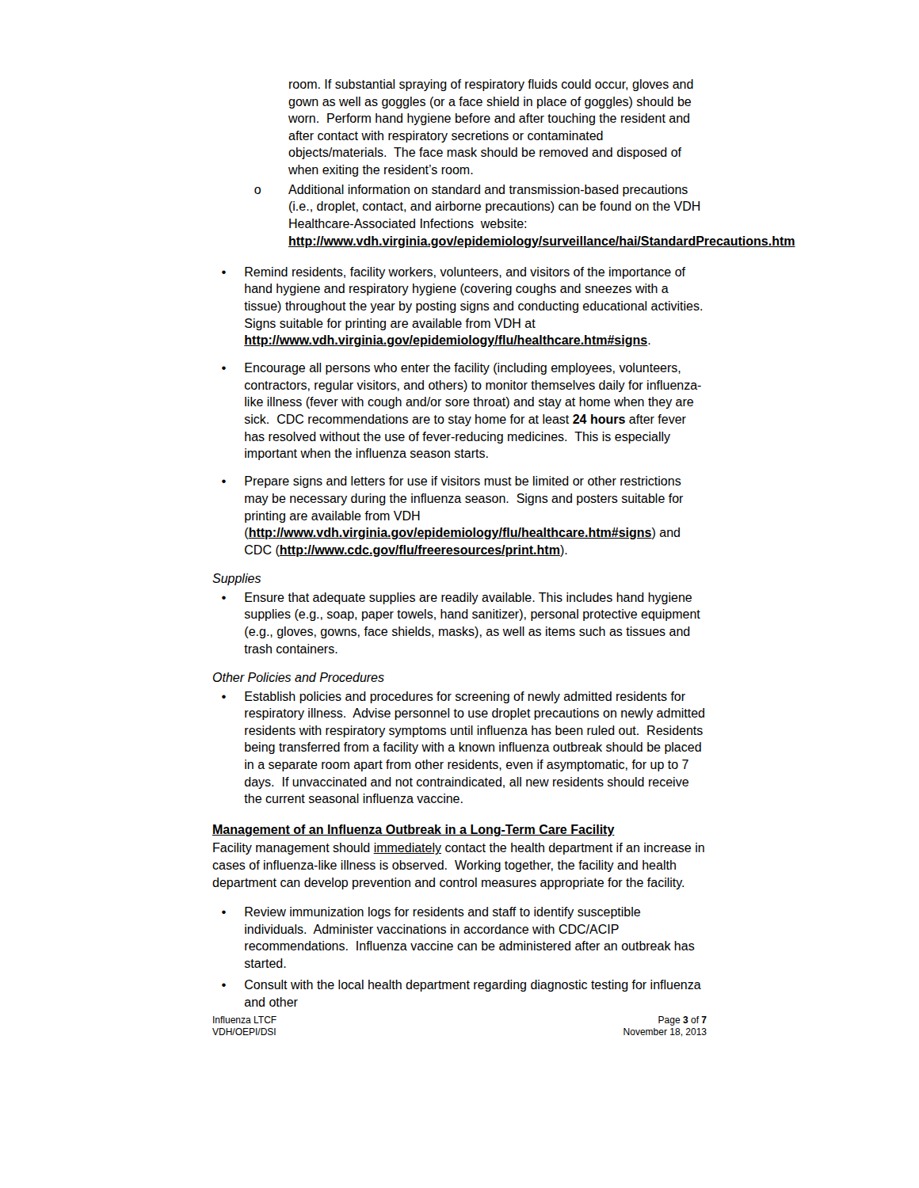room. If substantial spraying of respiratory fluids could occur, gloves and gown as well as goggles (or a face shield in place of goggles) should be worn. Perform hand hygiene before and after touching the resident and after contact with respiratory secretions or contaminated objects/materials. The face mask should be removed and disposed of when exiting the resident’s room.
o Additional information on standard and transmission-based precautions (i.e., droplet, contact, and airborne precautions) can be found on the VDH Healthcare-Associated Infections website:
http://www.vdh.virginia.gov/epidemiology/surveillance/hai/StandardPrecautions.htm
Remind residents, facility workers, volunteers, and visitors of the importance of hand hygiene and respiratory hygiene (covering coughs and sneezes with a tissue) throughout the year by posting signs and conducting educational activities. Signs suitable for printing are available from VDH at http://www.vdh.virginia.gov/epidemiology/flu/healthcare.htm#signs.
Encourage all persons who enter the facility (including employees, volunteers, contractors, regular visitors, and others) to monitor themselves daily for influenza-like illness (fever with cough and/or sore throat) and stay at home when they are sick. CDC recommendations are to stay home for at least 24 hours after fever has resolved without the use of fever-reducing medicines. This is especially important when the influenza season starts.
Prepare signs and letters for use if visitors must be limited or other restrictions may be necessary during the influenza season. Signs and posters suitable for printing are available from VDH (http://www.vdh.virginia.gov/epidemiology/flu/healthcare.htm#signs) and CDC (http://www.cdc.gov/flu/freeresources/print.htm).
Supplies
Ensure that adequate supplies are readily available. This includes hand hygiene supplies (e.g., soap, paper towels, hand sanitizer), personal protective equipment (e.g., gloves, gowns, face shields, masks), as well as items such as tissues and trash containers.
Other Policies and Procedures
Establish policies and procedures for screening of newly admitted residents for respiratory illness. Advise personnel to use droplet precautions on newly admitted residents with respiratory symptoms until influenza has been ruled out. Residents being transferred from a facility with a known influenza outbreak should be placed in a separate room apart from other residents, even if asymptomatic, for up to 7 days. If unvaccinated and not contraindicated, all new residents should receive the current seasonal influenza vaccine.
Management of an Influenza Outbreak in a Long-Term Care Facility
Facility management should immediately contact the health department if an increase in cases of influenza-like illness is observed. Working together, the facility and health department can develop prevention and control measures appropriate for the facility.
Review immunization logs for residents and staff to identify susceptible individuals. Administer vaccinations in accordance with CDC/ACIP recommendations. Influenza vaccine can be administered after an outbreak has started.
Consult with the local health department regarding diagnostic testing for influenza and other
Influenza LTCF
VDH/OEPI/DSI
Page 3 of 7
November 18, 2013